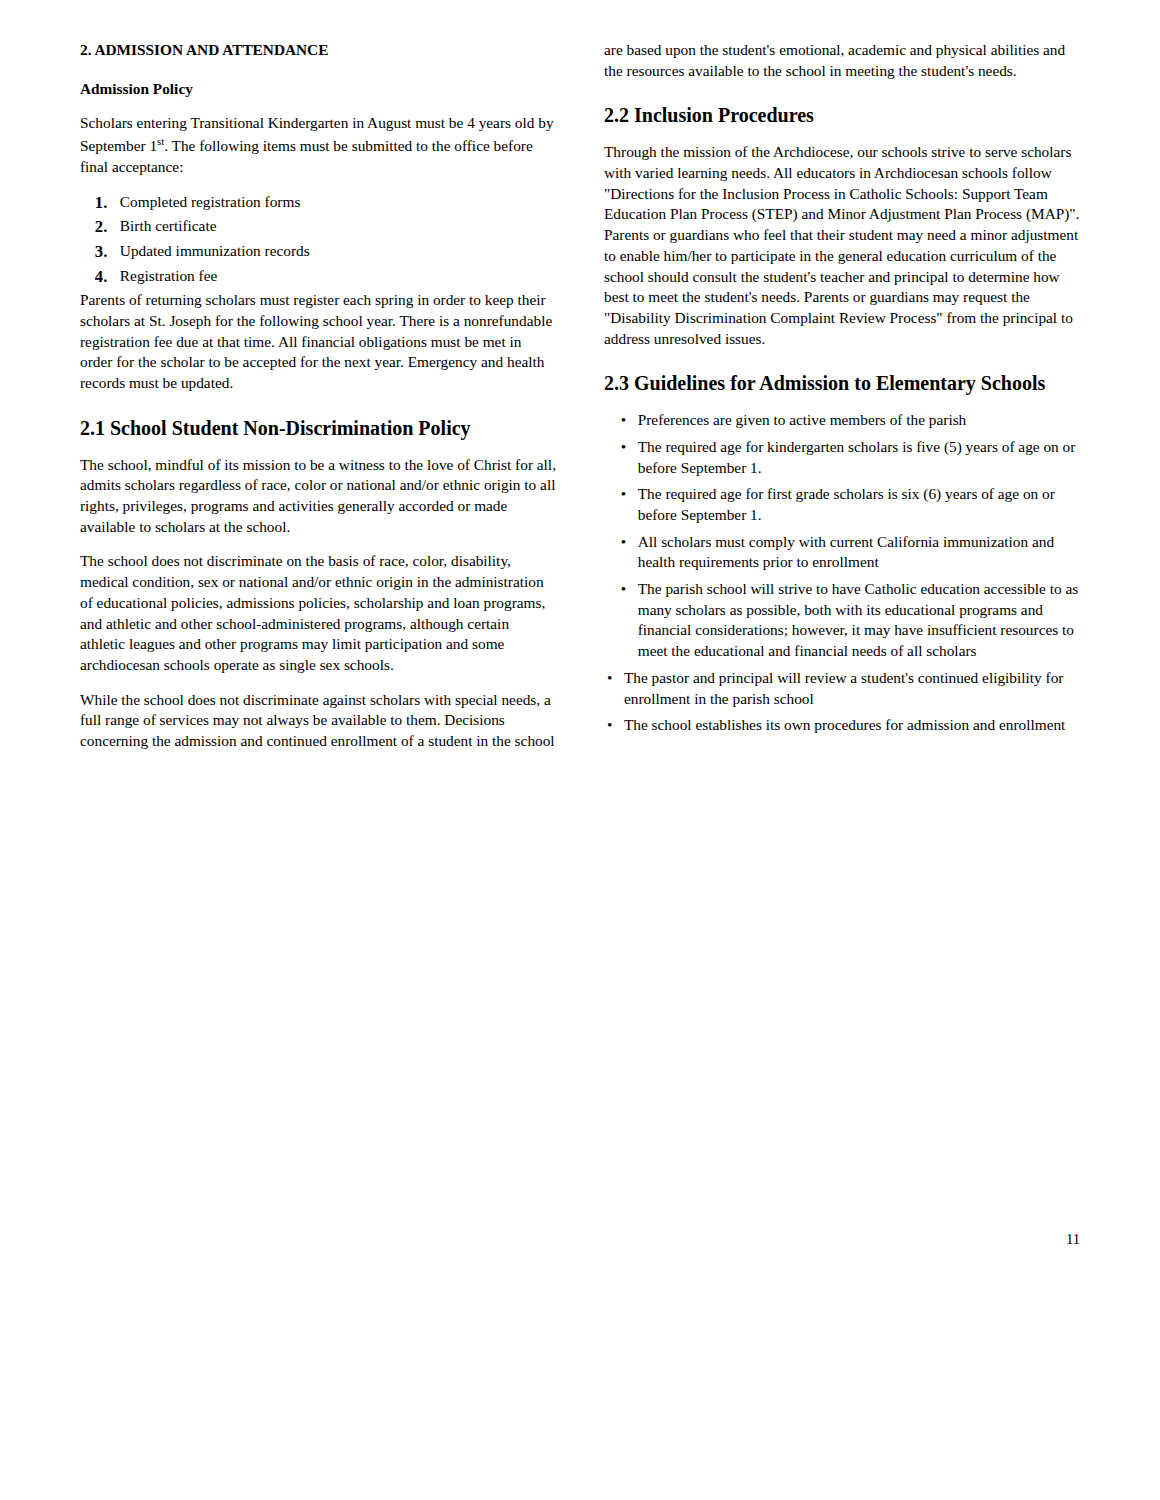2. ADMISSION AND ATTENDANCE
Admission Policy
Scholars entering Transitional Kindergarten in August must be 4 years old by September 1st. The following items must be submitted to the office before final acceptance:
1. Completed registration forms
2. Birth certificate
3. Updated immunization records
4. Registration fee
Parents of returning scholars must register each spring in order to keep their scholars at St. Joseph for the following school year. There is a nonrefundable registration fee due at that time. All financial obligations must be met in order for the scholar to be accepted for the next year. Emergency and health records must be updated.
2.1 School Student Non-Discrimination Policy
The school, mindful of its mission to be a witness to the love of Christ for all, admits scholars regardless of race, color or national and/or ethnic origin to all rights, privileges, programs and activities generally accorded or made available to scholars at the school.
The school does not discriminate on the basis of race, color, disability, medical condition, sex or national and/or ethnic origin in the administration of educational policies, admissions policies, scholarship and loan programs, and athletic and other school-administered programs, although certain athletic leagues and other programs may limit participation and some archdiocesan schools operate as single sex schools.
While the school does not discriminate against scholars with special needs, a full range of services may not always be available to them. Decisions concerning the admission and continued enrollment of a student in the school are based upon the student's emotional, academic and physical abilities and the resources available to the school in meeting the student's needs.
2.2 Inclusion Procedures
Through the mission of the Archdiocese, our schools strive to serve scholars with varied learning needs. All educators in Archdiocesan schools follow "Directions for the Inclusion Process in Catholic Schools: Support Team Education Plan Process (STEP) and Minor Adjustment Plan Process (MAP)". Parents or guardians who feel that their student may need a minor adjustment to enable him/her to participate in the general education curriculum of the school should consult the student's teacher and principal to determine how best to meet the student's needs. Parents or guardians may request the "Disability Discrimination Complaint Review Process" from the principal to address unresolved issues.
2.3 Guidelines for Admission to Elementary Schools
Preferences are given to active members of the parish
The required age for kindergarten scholars is five (5) years of age on or before September 1.
The required age for first grade scholars is six (6) years of age on or before September 1.
All scholars must comply with current California immunization and health requirements prior to enrollment
The parish school will strive to have Catholic education accessible to as many scholars as possible, both with its educational programs and financial considerations; however, it may have insufficient resources to meet the educational and financial needs of all scholars
The pastor and principal will review a student's continued eligibility for enrollment in the parish school
The school establishes its own procedures for admission and enrollment
11